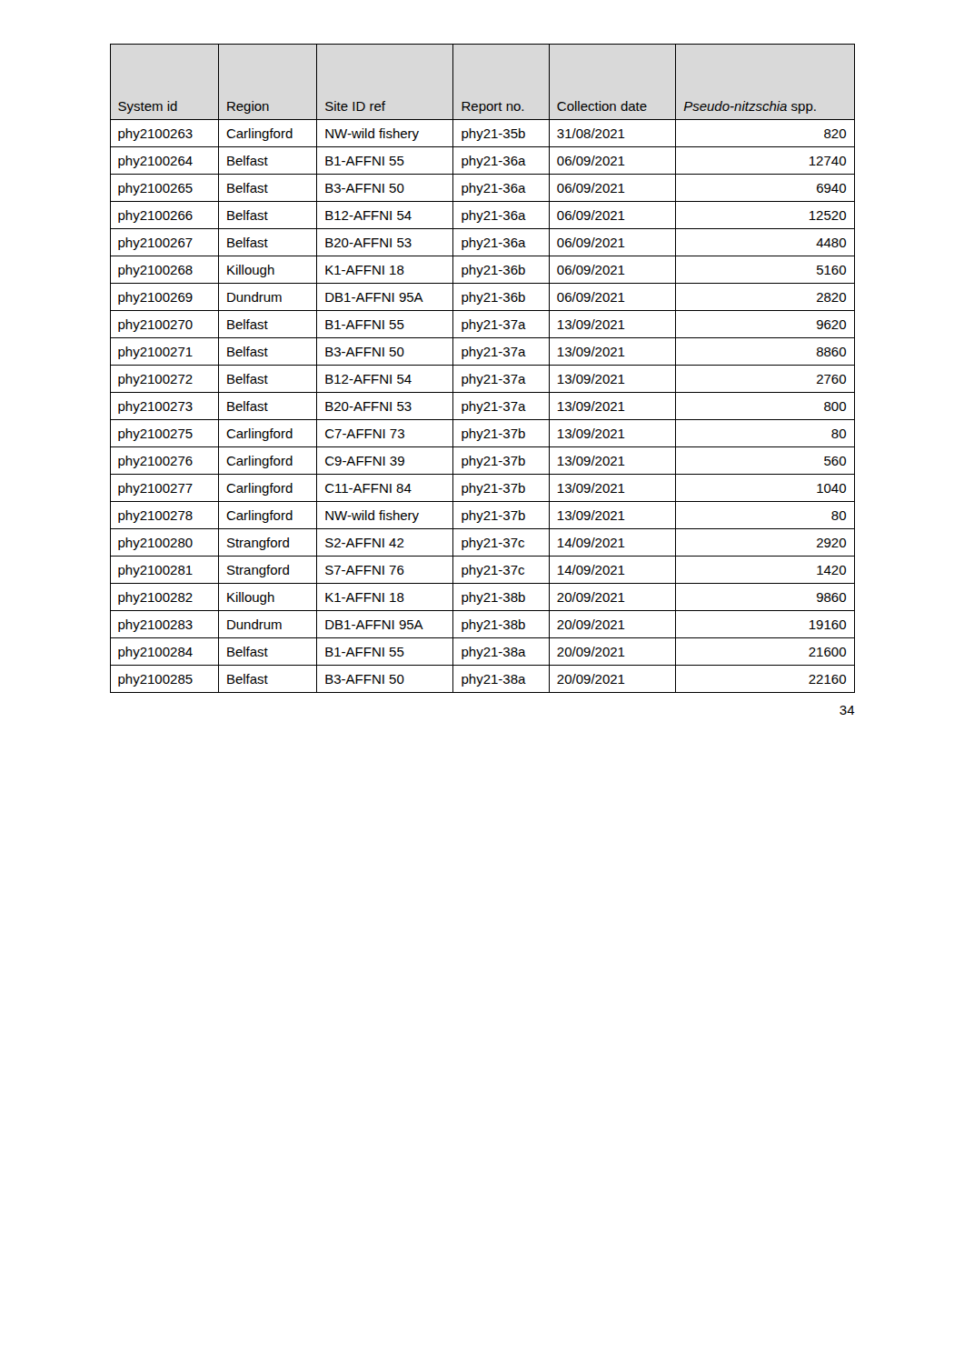Phytoplankton sampling records
| System id | Region | Site ID ref | Report no. | Collection date | Pseudo-nitzschia spp. |
| --- | --- | --- | --- | --- | --- |
| phy2100263 | Carlingford | NW-wild fishery | phy21-35b | 31/08/2021 | 820 |
| phy2100264 | Belfast | B1-AFFNI 55 | phy21-36a | 06/09/2021 | 12740 |
| phy2100265 | Belfast | B3-AFFNI 50 | phy21-36a | 06/09/2021 | 6940 |
| phy2100266 | Belfast | B12-AFFNI 54 | phy21-36a | 06/09/2021 | 12520 |
| phy2100267 | Belfast | B20-AFFNI 53 | phy21-36a | 06/09/2021 | 4480 |
| phy2100268 | Killough | K1-AFFNI 18 | phy21-36b | 06/09/2021 | 5160 |
| phy2100269 | Dundrum | DB1-AFFNI 95A | phy21-36b | 06/09/2021 | 2820 |
| phy2100270 | Belfast | B1-AFFNI 55 | phy21-37a | 13/09/2021 | 9620 |
| phy2100271 | Belfast | B3-AFFNI 50 | phy21-37a | 13/09/2021 | 8860 |
| phy2100272 | Belfast | B12-AFFNI 54 | phy21-37a | 13/09/2021 | 2760 |
| phy2100273 | Belfast | B20-AFFNI 53 | phy21-37a | 13/09/2021 | 800 |
| phy2100275 | Carlingford | C7-AFFNI 73 | phy21-37b | 13/09/2021 | 80 |
| phy2100276 | Carlingford | C9-AFFNI 39 | phy21-37b | 13/09/2021 | 560 |
| phy2100277 | Carlingford | C11-AFFNI 84 | phy21-37b | 13/09/2021 | 1040 |
| phy2100278 | Carlingford | NW-wild fishery | phy21-37b | 13/09/2021 | 80 |
| phy2100280 | Strangford | S2-AFFNI 42 | phy21-37c | 14/09/2021 | 2920 |
| phy2100281 | Strangford | S7-AFFNI 76 | phy21-37c | 14/09/2021 | 1420 |
| phy2100282 | Killough | K1-AFFNI 18 | phy21-38b | 20/09/2021 | 9860 |
| phy2100283 | Dundrum | DB1-AFFNI 95A | phy21-38b | 20/09/2021 | 19160 |
| phy2100284 | Belfast | B1-AFFNI 55 | phy21-38a | 20/09/2021 | 21600 |
| phy2100285 | Belfast | B3-AFFNI 50 | phy21-38a | 20/09/2021 | 22160 |
34